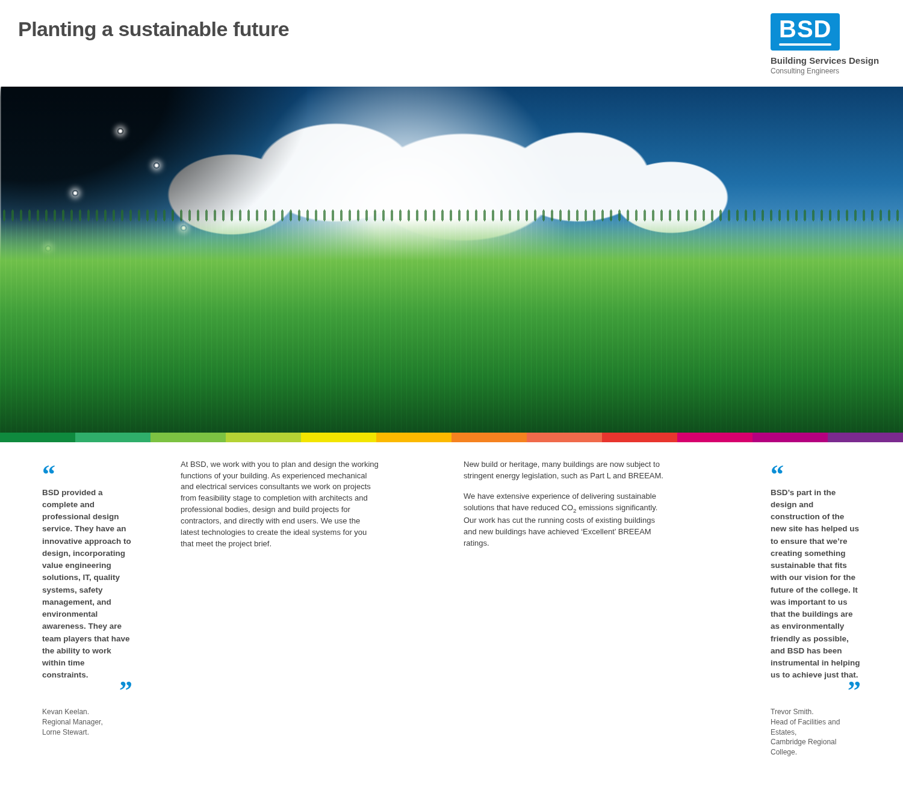Planting a sustainable future
BSD
Building Services Design Consulting Engineers
“
BSD provided a complete and professional design service. They have an innovative approach to design, incorporating value engineering solutions, IT, quality systems, safety management, and environmental awareness. They are team players that have the ability to work within time constraints.
”
Kevan Keelan.
Regional Manager,
Lorne Stewart.
At BSD, we work with you to plan and design the working functions of your building. As experienced mechanical and electrical services consultants we work on projects from feasibility stage to completion with architects and professional bodies, design and build projects for contractors, and directly with end users. We use the latest technologies to create the ideal systems for you that meet the project brief.
New build or heritage, many buildings are now subject to stringent energy legislation, such as Part L and BREEAM.
We have extensive experience of delivering sustainable solutions that have reduced CO2 emissions significantly. Our work has cut the running costs of existing buildings and new buildings have achieved ‘Excellent’ BREEAM ratings.
“
BSD’s part in the design and construction of the new site has helped us to ensure that we’re creating something sustainable that fits with our vision for the future of the college. It was important to us that the buildings are as environmentally friendly as possible, and BSD has been instrumental in helping us to achieve just that.
”
Trevor Smith.
Head of Facilities and Estates,
Cambridge Regional College.